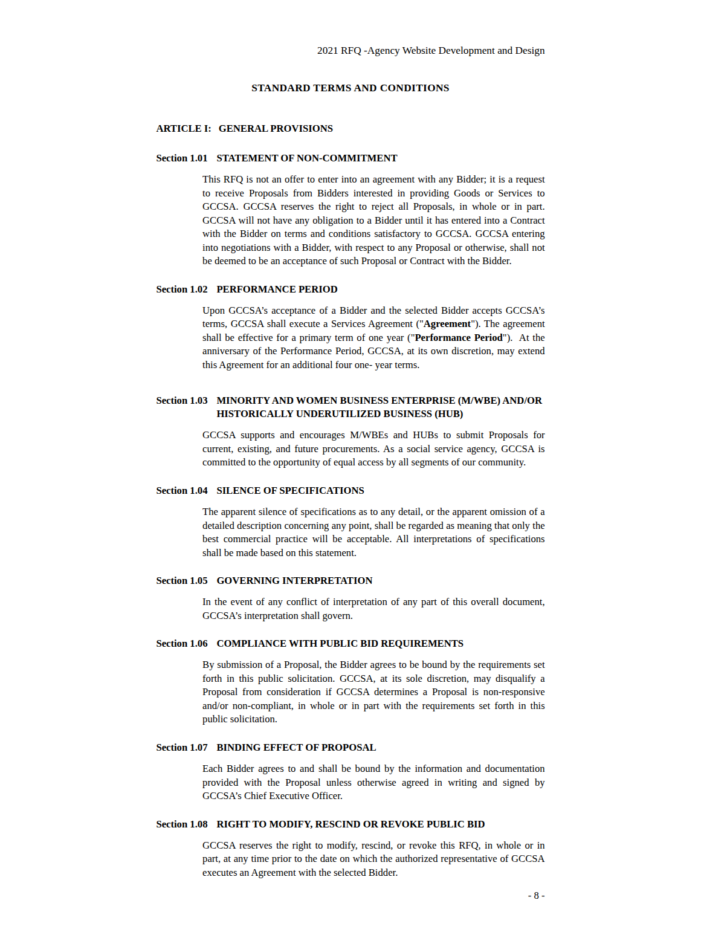2021 RFQ -Agency Website Development and Design
STANDARD TERMS AND CONDITIONS
ARTICLE I: GENERAL PROVISIONS
Section 1.01 STATEMENT OF NON-COMMITMENT
This RFQ is not an offer to enter into an agreement with any Bidder; it is a request to receive Proposals from Bidders interested in providing Goods or Services to GCCSA. GCCSA reserves the right to reject all Proposals, in whole or in part. GCCSA will not have any obligation to a Bidder until it has entered into a Contract with the Bidder on terms and conditions satisfactory to GCCSA. GCCSA entering into negotiations with a Bidder, with respect to any Proposal or otherwise, shall not be deemed to be an acceptance of such Proposal or Contract with the Bidder.
Section 1.02 PERFORMANCE PERIOD
Upon GCCSA’s acceptance of a Bidder and the selected Bidder accepts GCCSA’s terms, GCCSA shall execute a Services Agreement ("Agreement"). The agreement shall be effective for a primary term of one year ("Performance Period"). At the anniversary of the Performance Period, GCCSA, at its own discretion, may extend this Agreement for an additional four one- year terms.
Section 1.03 MINORITY AND WOMEN BUSINESS ENTERPRISE (M/WBE) AND/ORHISTORICALLY UNDERUTILIZED BUSINESS (HUB)
GCCSA supports and encourages M/WBEs and HUBs to submit Proposals for current, existing, and future procurements. As a social service agency, GCCSA is committed to the opportunity of equal access by all segments of our community.
Section 1.04 SILENCE OF SPECIFICATIONS
The apparent silence of specifications as to any detail, or the apparent omission of a detailed description concerning any point, shall be regarded as meaning that only the best commercial practice will be acceptable. All interpretations of specifications shall be made based on this statement.
Section 1.05 GOVERNING INTERPRETATION
In the event of any conflict of interpretation of any part of this overall document, GCCSA’s interpretation shall govern.
Section 1.06 COMPLIANCE WITH PUBLIC BID REQUIREMENTS
By submission of a Proposal, the Bidder agrees to be bound by the requirements set forth in this public solicitation. GCCSA, at its sole discretion, may disqualify a Proposal from consideration if GCCSA determines a Proposal is non-responsive and/or non-compliant, in whole or in part with the requirements set forth in this public solicitation.
Section 1.07 BINDING EFFECT OF PROPOSAL
Each Bidder agrees to and shall be bound by the information and documentation provided with the Proposal unless otherwise agreed in writing and signed by GCCSA’s Chief Executive Officer.
Section 1.08 RIGHT TO MODIFY, RESCIND OR REVOKE PUBLIC BID
GCCSA reserves the right to modify, rescind, or revoke this RFQ, in whole or in part, at any time prior to the date on which the authorized representative of GCCSA executes an Agreement with the selected Bidder.
- 8 -